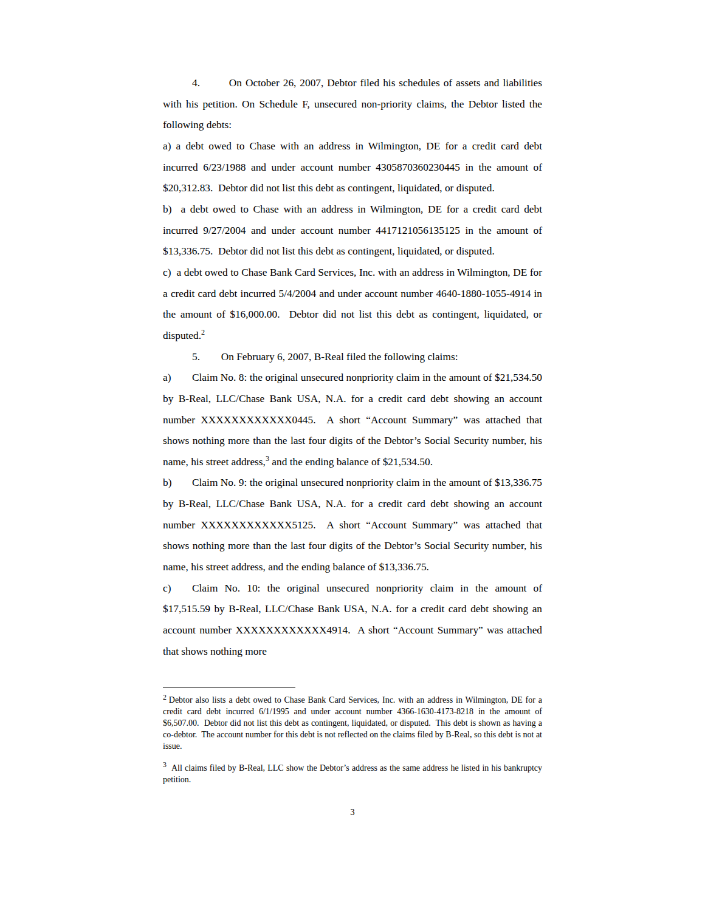4. On October 26, 2007, Debtor filed his schedules of assets and liabilities with his petition. On Schedule F, unsecured non-priority claims, the Debtor listed the following debts:
a) a debt owed to Chase with an address in Wilmington, DE for a credit card debt incurred 6/23/1988 and under account number 4305870360230445 in the amount of $20,312.83. Debtor did not list this debt as contingent, liquidated, or disputed.
b) a debt owed to Chase with an address in Wilmington, DE for a credit card debt incurred 9/27/2004 and under account number 4417121056135125 in the amount of $13,336.75. Debtor did not list this debt as contingent, liquidated, or disputed.
c) a debt owed to Chase Bank Card Services, Inc. with an address in Wilmington, DE for a credit card debt incurred 5/4/2004 and under account number 4640-1880-1055-4914 in the amount of $16,000.00. Debtor did not list this debt as contingent, liquidated, or disputed.2
5. On February 6, 2007, B-Real filed the following claims:
a) Claim No. 8: the original unsecured nonpriority claim in the amount of $21,534.50 by B-Real, LLC/Chase Bank USA, N.A. for a credit card debt showing an account number XXXXXXXXXXXX0445. A short “Account Summary” was attached that shows nothing more than the last four digits of the Debtor’s Social Security number, his name, his street address,3 and the ending balance of $21,534.50.
b) Claim No. 9: the original unsecured nonpriority claim in the amount of $13,336.75 by B-Real, LLC/Chase Bank USA, N.A. for a credit card debt showing an account number XXXXXXXXXXXX5125. A short “Account Summary” was attached that shows nothing more than the last four digits of the Debtor’s Social Security number, his name, his street address, and the ending balance of $13,336.75.
c) Claim No. 10: the original unsecured nonpriority claim in the amount of $17,515.59 by B-Real, LLC/Chase Bank USA, N.A. for a credit card debt showing an account number XXXXXXXXXXXX4914. A short “Account Summary” was attached that shows nothing more
2Debtor also lists a debt owed to Chase Bank Card Services, Inc. with an address in Wilmington, DE for a credit card debt incurred 6/1/1995 and under account number 4366-1630-4173-8218 in the amount of $6,507.00. Debtor did not list this debt as contingent, liquidated, or disputed. This debt is shown as having a co-debtor. The account number for this debt is not reflected on the claims filed by B-Real, so this debt is not at issue.
3 All claims filed by B-Real, LLC show the Debtor’s address as the same address he listed in his bankruptcy petition.
3